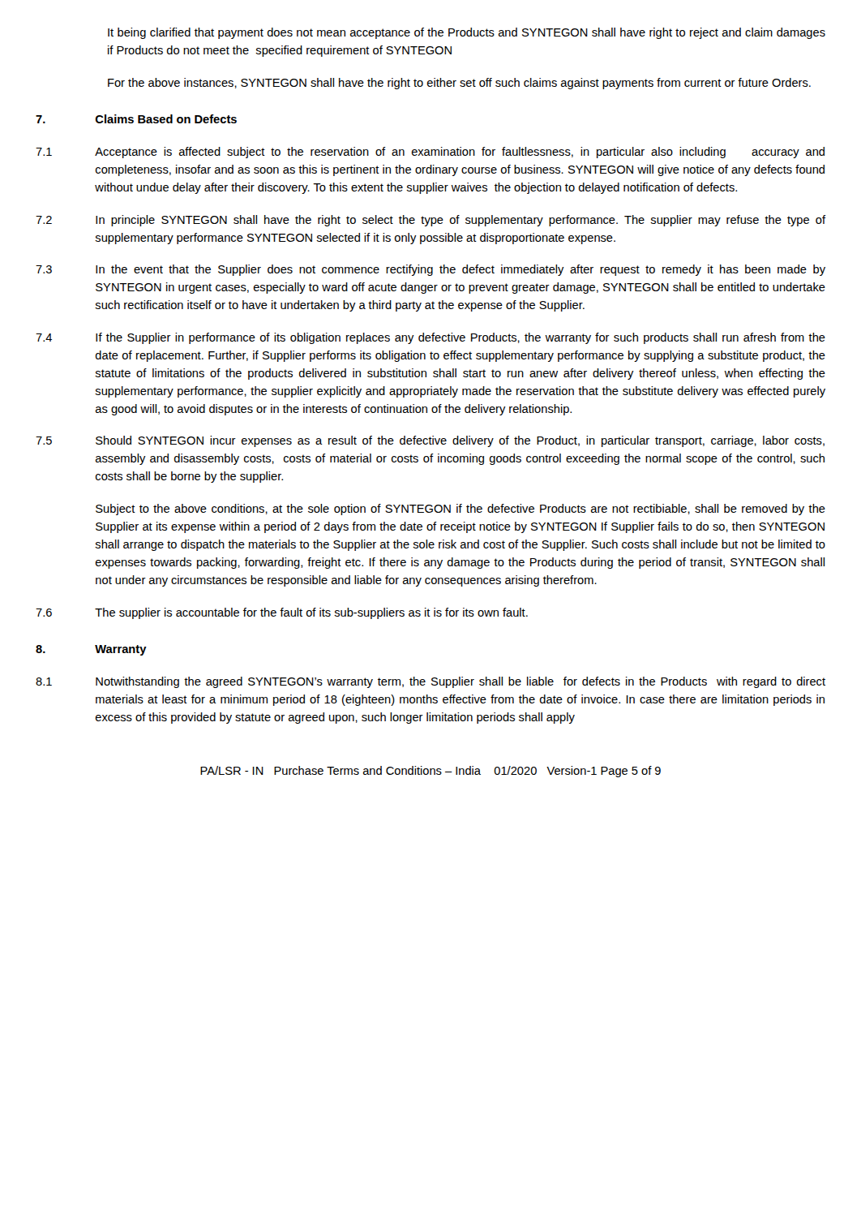It being clarified that payment does not mean acceptance of the Products and SYNTEGON shall have right to reject and claim damages if Products do not meet the specified requirement of SYNTEGON
For the above instances, SYNTEGON shall have the right to either set off such claims against payments from current or future Orders.
7. Claims Based on Defects
7.1 Acceptance is affected subject to the reservation of an examination for faultlessness, in particular also including accuracy and completeness, insofar and as soon as this is pertinent in the ordinary course of business. SYNTEGON will give notice of any defects found without undue delay after their discovery. To this extent the supplier waives the objection to delayed notification of defects.
7.2 In principle SYNTEGON shall have the right to select the type of supplementary performance. The supplier may refuse the type of supplementary performance SYNTEGON selected if it is only possible at disproportionate expense.
7.3 In the event that the Supplier does not commence rectifying the defect immediately after request to remedy it has been made by SYNTEGON in urgent cases, especially to ward off acute danger or to prevent greater damage, SYNTEGON shall be entitled to undertake such rectification itself or to have it undertaken by a third party at the expense of the Supplier.
7.4 If the Supplier in performance of its obligation replaces any defective Products, the warranty for such products shall run afresh from the date of replacement. Further, if Supplier performs its obligation to effect supplementary performance by supplying a substitute product, the statute of limitations of the products delivered in substitution shall start to run anew after delivery thereof unless, when effecting the supplementary performance, the supplier explicitly and appropriately made the reservation that the substitute delivery was effected purely as good will, to avoid disputes or in the interests of continuation of the delivery relationship.
7.5 Should SYNTEGON incur expenses as a result of the defective delivery of the Product, in particular transport, carriage, labor costs, assembly and disassembly costs, costs of material or costs of incoming goods control exceeding the normal scope of the control, such costs shall be borne by the supplier.
Subject to the above conditions, at the sole option of SYNTEGON if the defective Products are not rectibiable, shall be removed by the Supplier at its expense within a period of 2 days from the date of receipt notice by SYNTEGON If Supplier fails to do so, then SYNTEGON shall arrange to dispatch the materials to the Supplier at the sole risk and cost of the Supplier. Such costs shall include but not be limited to expenses towards packing, forwarding, freight etc. If there is any damage to the Products during the period of transit, SYNTEGON shall not under any circumstances be responsible and liable for any consequences arising therefrom.
7.6 The supplier is accountable for the fault of its sub-suppliers as it is for its own fault.
8. Warranty
8.1 Notwithstanding the agreed SYNTEGON’s warranty term, the Supplier shall be liable for defects in the Products with regard to direct materials at least for a minimum period of 18 (eighteen) months effective from the date of invoice. In case there are limitation periods in excess of this provided by statute or agreed upon, such longer limitation periods shall apply
PA/LSR - IN Purchase Terms and Conditions – India 01/2020 Version-1 Page 5 of 9